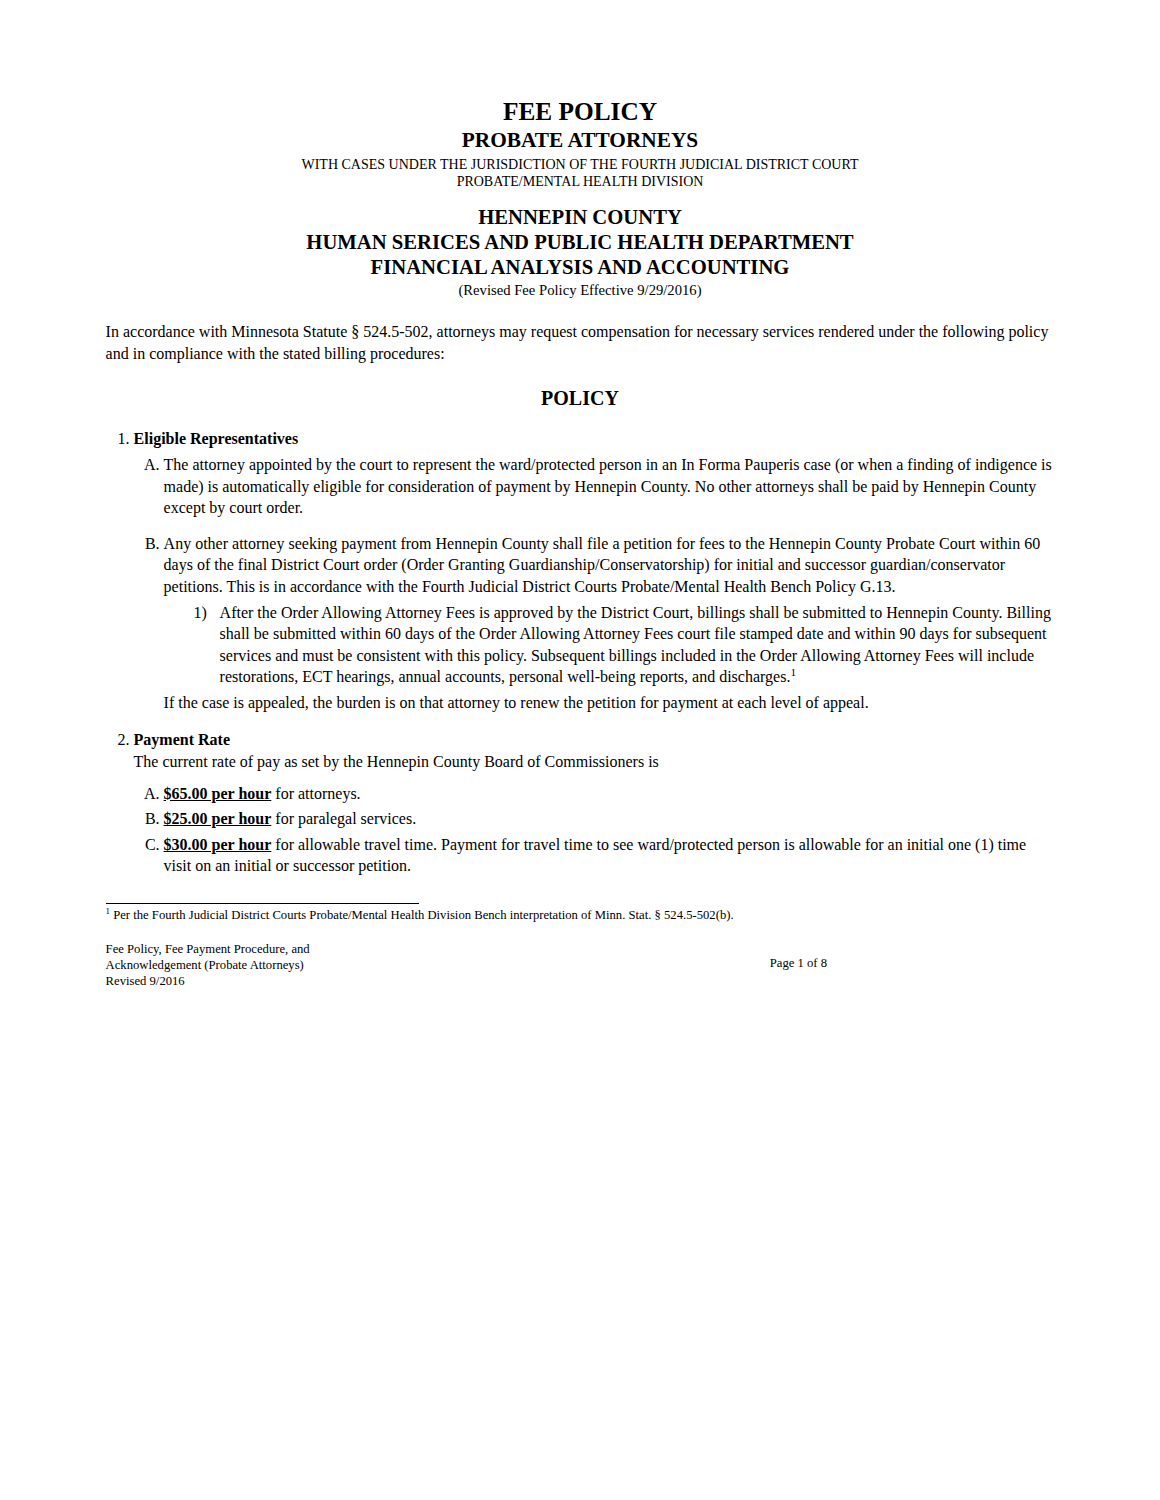FEE POLICY
PROBATE ATTORNEYS
With cases under the jurisdiction of the Fourth Judicial District Court
Probate/Mental Health Division
HENNEPIN COUNTY
HUMAN SERICES AND PUBLIC HEALTH DEPARTMENT
FINANCIAL ANALYSIS AND ACCOUNTING
(Revised Fee Policy Effective 9/29/2016)
In accordance with Minnesota Statute § 524.5-502, attorneys may request compensation for necessary services rendered under the following policy and in compliance with the stated billing procedures:
POLICY
Eligible Representatives
The attorney appointed by the court to represent the ward/protected person in an In Forma Pauperis case (or when a finding of indigence is made) is automatically eligible for consideration of payment by Hennepin County. No other attorneys shall be paid by Hennepin County except by court order.
Any other attorney seeking payment from Hennepin County shall file a petition for fees to the Hennepin County Probate Court within 60 days of the final District Court order (Order Granting Guardianship/Conservatorship) for initial and successor guardian/conservator petitions. This is in accordance with the Fourth Judicial District Courts Probate/Mental Health Bench Policy G.13.
After the Order Allowing Attorney Fees is approved by the District Court, billings shall be submitted to Hennepin County. Billing shall be submitted within 60 days of the Order Allowing Attorney Fees court file stamped date and within 90 days for subsequent services and must be consistent with this policy. Subsequent billings included in the Order Allowing Attorney Fees will include restorations, ECT hearings, annual accounts, personal well-being reports, and discharges.1
If the case is appealed, the burden is on that attorney to renew the petition for payment at each level of appeal.
Payment Rate
The current rate of pay as set by the Hennepin County Board of Commissioners is
$65.00 per hour for attorneys.
$25.00 per hour for paralegal services.
$30.00 per hour for allowable travel time. Payment for travel time to see ward/protected person is allowable for an initial one (1) time visit on an initial or successor petition.
1 Per the Fourth Judicial District Courts Probate/Mental Health Division Bench interpretation of Minn. Stat. § 524.5-502(b).
Fee Policy, Fee Payment Procedure, and
Acknowledgement (Probate Attorneys)
Revised 9/2016
Page 1 of 8